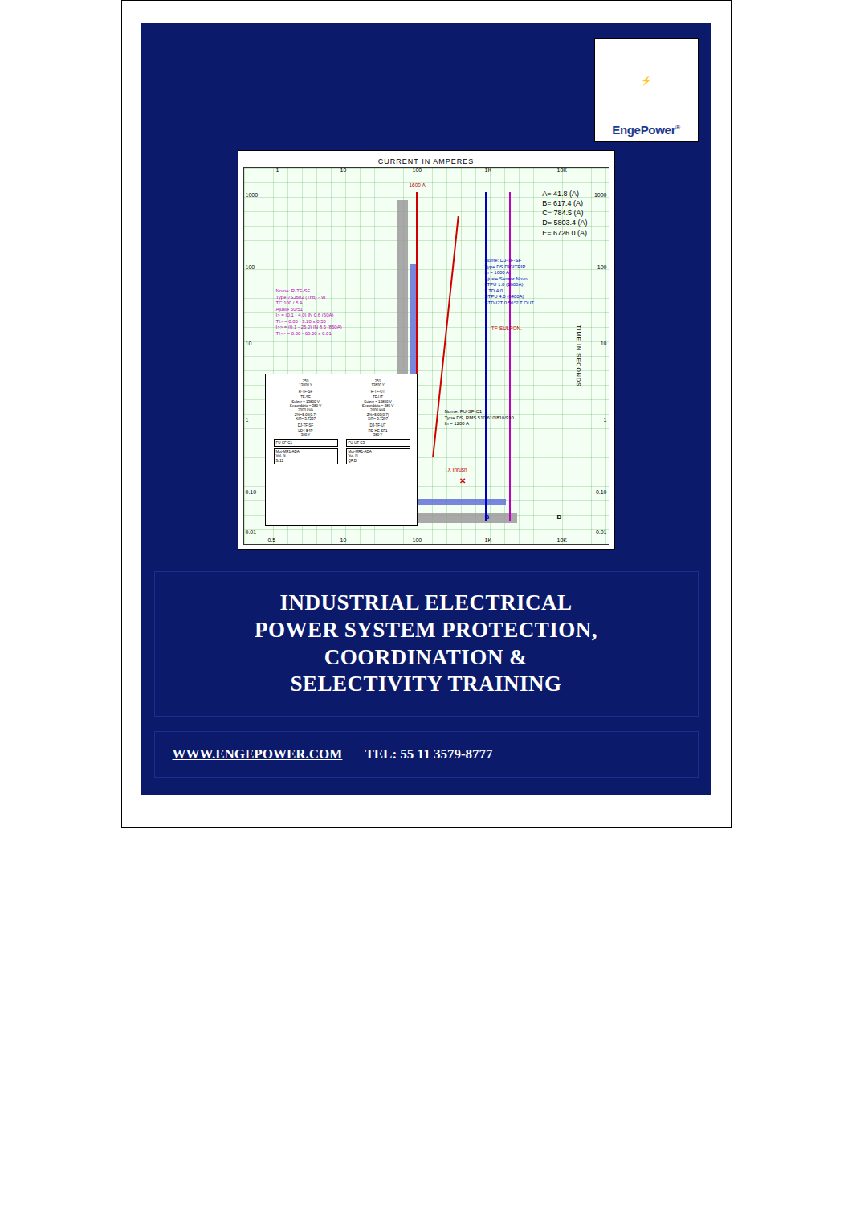⚡
EngePower®
CURRENT IN AMPERES
1 10 100 1K 10K
1000 100 10 1 0.10 0.01
1000 100 10 1 0.10 0.01
0.5 10 100 1K 10K
TIME IN SECONDS
1600 A
A= 41.8 (A)
B= 617.4 (A)
C= 784.5 (A)
D= 5803.4 (A)
E= 6726.0 (A)
Nome: DJ-TF-SF
Type DS DIGITRIP
In = 1600 A
Ajuste Sensor Novo
LTPU 1.0 (1600A)
L TD 4.0
STPU 4.0 (6400A)
STD-I2T 0.56^2 T OUT
— TF-SULFON.
Nome: R-TF-SF
Type 7SJ602 (Trib) - VI
TC 100 / 5 A
Ajuste 50/51
I> = (0.1 - 4.0) IN 0.6 (60A)
TI> = 0.05 - 3.20 s 0.55
I>> = (0.1 - 25.0) IN 8.5 (850A)
TI>> = 0.00 - 60.00 s 0.01
Nome: FU-SF-C1
Type DS, RMS 510/610/810/910
In = 1200 A
TX Inrush
✕
B
D
250
13800 Y
R-TF-SF
TF-SF
Sulzer = 13800 V
Secundário = 380 V
2000 kVA
Z%=5.00(0.7)
X/R= 3.7297
DJ-TF-SF
LD4-B4P
380 Y
FU-SF-C1
Mot-MR1-ADA
Vol: N
3x11
251
13800 Y
R-TF-UT
TF-UT
Sulzer = 13800 V
Secundário = 380 V
2000 kVA
Z%=5.00(0.7)
X/R= 3.7297
DJ-TF-UT
RD-HE-SF1
380 Y
FU-UT-C3
Mot-MR1-ADA
Vol: N
QP.D
INDUSTRIAL ELECTRICAL
POWER SYSTEM PROTECTION,
COORDINATION &
SELECTIVITY TRAINING
WWW.ENGEPOWER.COM TEL: 55 11 3579-8777